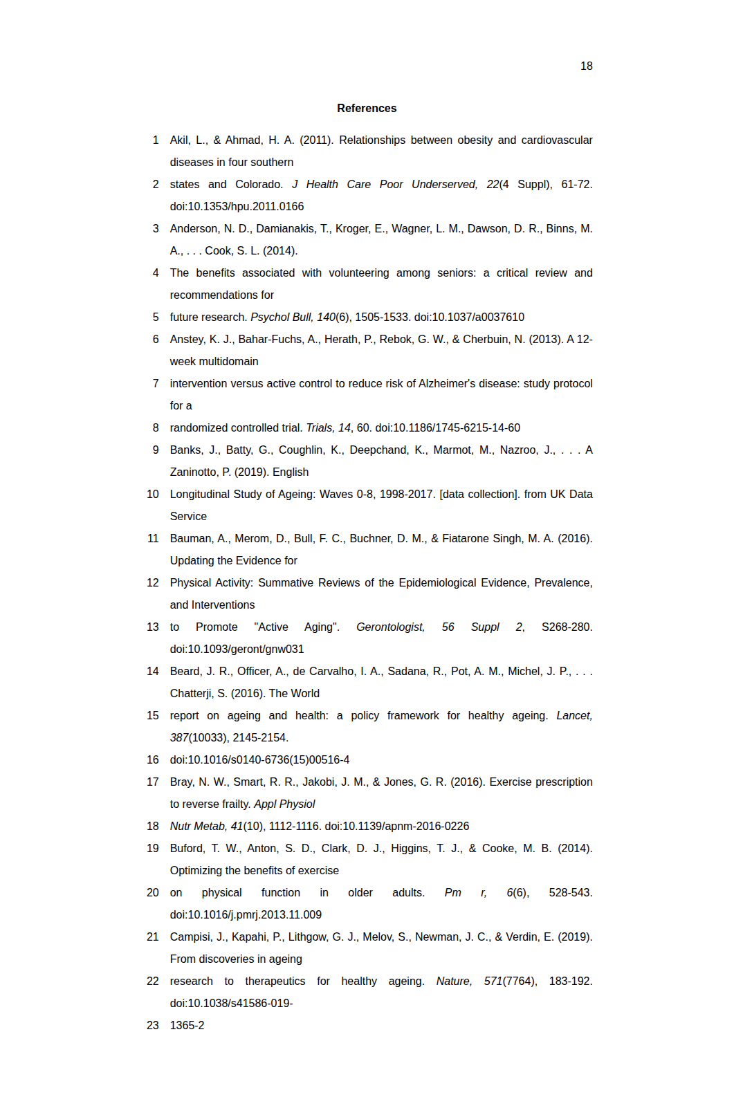18
References
Akil, L., & Ahmad, H. A. (2011). Relationships between obesity and cardiovascular diseases in four southern
states and Colorado. J Health Care Poor Underserved, 22(4 Suppl), 61-72. doi:10.1353/hpu.2011.0166
Anderson, N. D., Damianakis, T., Kroger, E., Wagner, L. M., Dawson, D. R., Binns, M. A., . . . Cook, S. L. (2014).
The benefits associated with volunteering among seniors: a critical review and recommendations for
future research. Psychol Bull, 140(6), 1505-1533. doi:10.1037/a0037610
Anstey, K. J., Bahar-Fuchs, A., Herath, P., Rebok, G. W., & Cherbuin, N. (2013). A 12-week multidomain
intervention versus active control to reduce risk of Alzheimer's disease: study protocol for a
randomized controlled trial. Trials, 14, 60. doi:10.1186/1745-6215-14-60
Banks, J., Batty, G., Coughlin, K., Deepchand, K., Marmot, M., Nazroo, J., . . . A Zaninotto, P. (2019). English
Longitudinal Study of Ageing: Waves 0-8, 1998-2017. [data collection]. from UK Data Service
Bauman, A., Merom, D., Bull, F. C., Buchner, D. M., & Fiatarone Singh, M. A. (2016). Updating the Evidence for
Physical Activity: Summative Reviews of the Epidemiological Evidence, Prevalence, and Interventions
to Promote "Active Aging". Gerontologist, 56 Suppl 2, S268-280. doi:10.1093/geront/gnw031
Beard, J. R., Officer, A., de Carvalho, I. A., Sadana, R., Pot, A. M., Michel, J. P., . . . Chatterji, S. (2016). The World
report on ageing and health: a policy framework for healthy ageing. Lancet, 387(10033), 2145-2154.
doi:10.1016/s0140-6736(15)00516-4
Bray, N. W., Smart, R. R., Jakobi, J. M., & Jones, G. R. (2016). Exercise prescription to reverse frailty. Appl Physiol
Nutr Metab, 41(10), 1112-1116. doi:10.1139/apnm-2016-0226
Buford, T. W., Anton, S. D., Clark, D. J., Higgins, T. J., & Cooke, M. B. (2014). Optimizing the benefits of exercise
on physical function in older adults. Pm r, 6(6), 528-543. doi:10.1016/j.pmrj.2013.11.009
Campisi, J., Kapahi, P., Lithgow, G. J., Melov, S., Newman, J. C., & Verdin, E. (2019). From discoveries in ageing
research to therapeutics for healthy ageing. Nature, 571(7764), 183-192. doi:10.1038/s41586-019-
1365-2